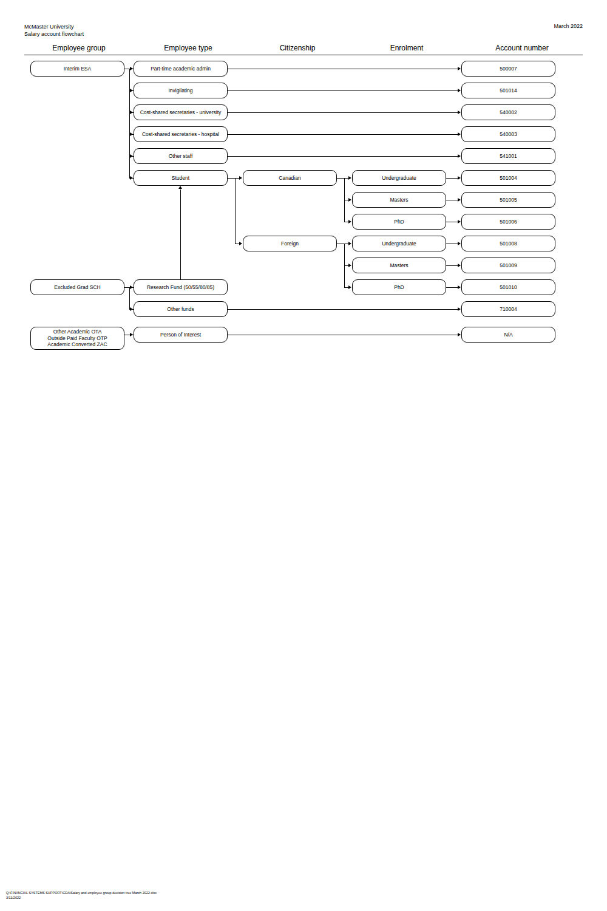McMaster University
Salary account flowchart
March 2022
Employee group
Employee type
Citizenship
Enrolment
Account number
Interim ESA
Excluded Grad SCH
Other Academic OTA
Outside Paid Faculty OTP
Academic Converted ZAC
Part-time academic admin
Invigilating
Cost-shared secretaries - university
Cost-shared secretaries - hospital
Other staff
Student
Research Fund (50/55/80/85)
Other funds
Person of Interest
Canadian
Foreign
Undergraduate
Masters
PhD
Undergraduate
Masters
PhD
500007
501014
540002
540003
541001
501004
501005
501006
501008
501009
501010
710004
N/A
Q:\FINANCIAL SYSTEMS SUPPORT\CDA\Salary and employee group decision tree March 2022.xlsx
3/11/2022